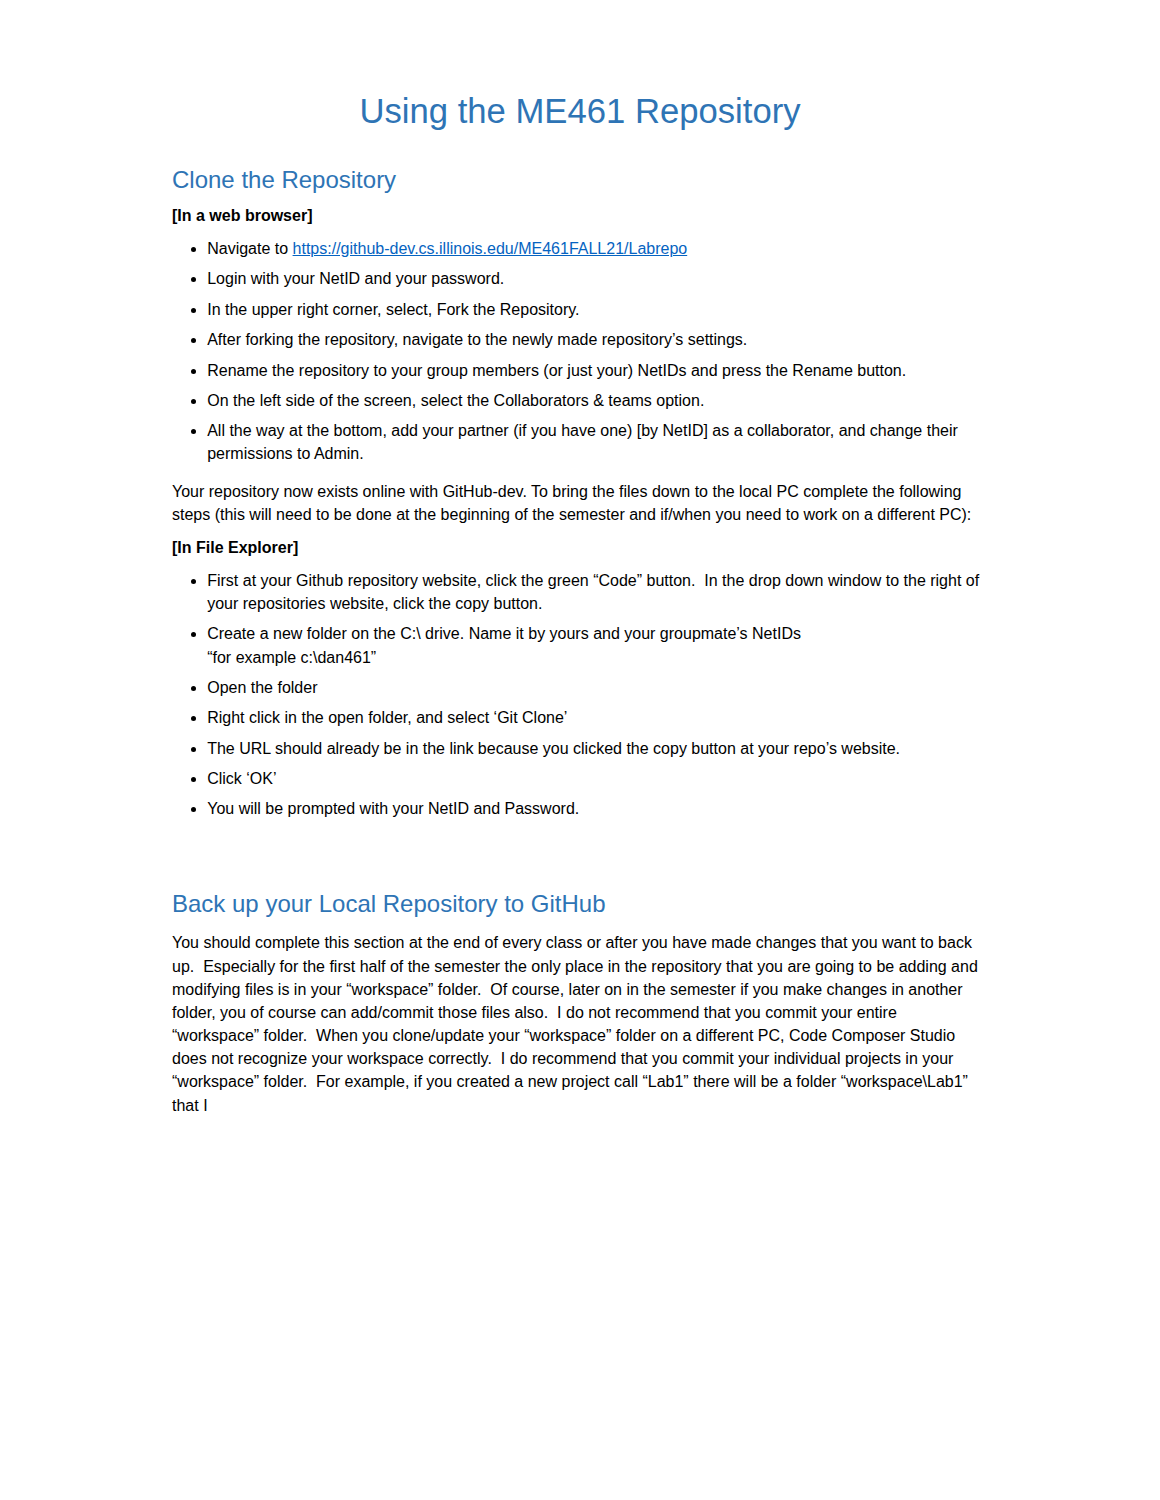Using the ME461 Repository
Clone the Repository
[In a web browser]
Navigate to https://github-dev.cs.illinois.edu/ME461FALL21/Labrepo
Login with your NetID and your password.
In the upper right corner, select, Fork the Repository.
After forking the repository, navigate to the newly made repository’s settings.
Rename the repository to your group members (or just your) NetIDs and press the Rename button.
On the left side of the screen, select the Collaborators & teams option.
All the way at the bottom, add your partner (if you have one) [by NetID] as a collaborator, and change their permissions to Admin.
Your repository now exists online with GitHub-dev. To bring the files down to the local PC complete the following steps (this will need to be done at the beginning of the semester and if/when you need to work on a different PC):
[In File Explorer]
First at your Github repository website, click the green “Code” button. In the drop down window to the right of your repositories website, click the copy button.
Create a new folder on the C:\ drive. Name it by yours and your groupmate’s NetIDs
“for example c:\dan461”
Open the folder
Right click in the open folder, and select ‘Git Clone’
The URL should already be in the link because you clicked the copy button at your repo’s website.
Click ‘OK’
You will be prompted with your NetID and Password.
Back up your Local Repository to GitHub
You should complete this section at the end of every class or after you have made changes that you want to back up. Especially for the first half of the semester the only place in the repository that you are going to be adding and modifying files is in your “workspace” folder. Of course, later on in the semester if you make changes in another folder, you of course can add/commit those files also. I do not recommend that you commit your entire “workspace” folder. When you clone/update your “workspace” folder on a different PC, Code Composer Studio does not recognize your workspace correctly. I do recommend that you commit your individual projects in your “workspace” folder. For example, if you created a new project call “Lab1” there will be a folder “workspace\Lab1” that I